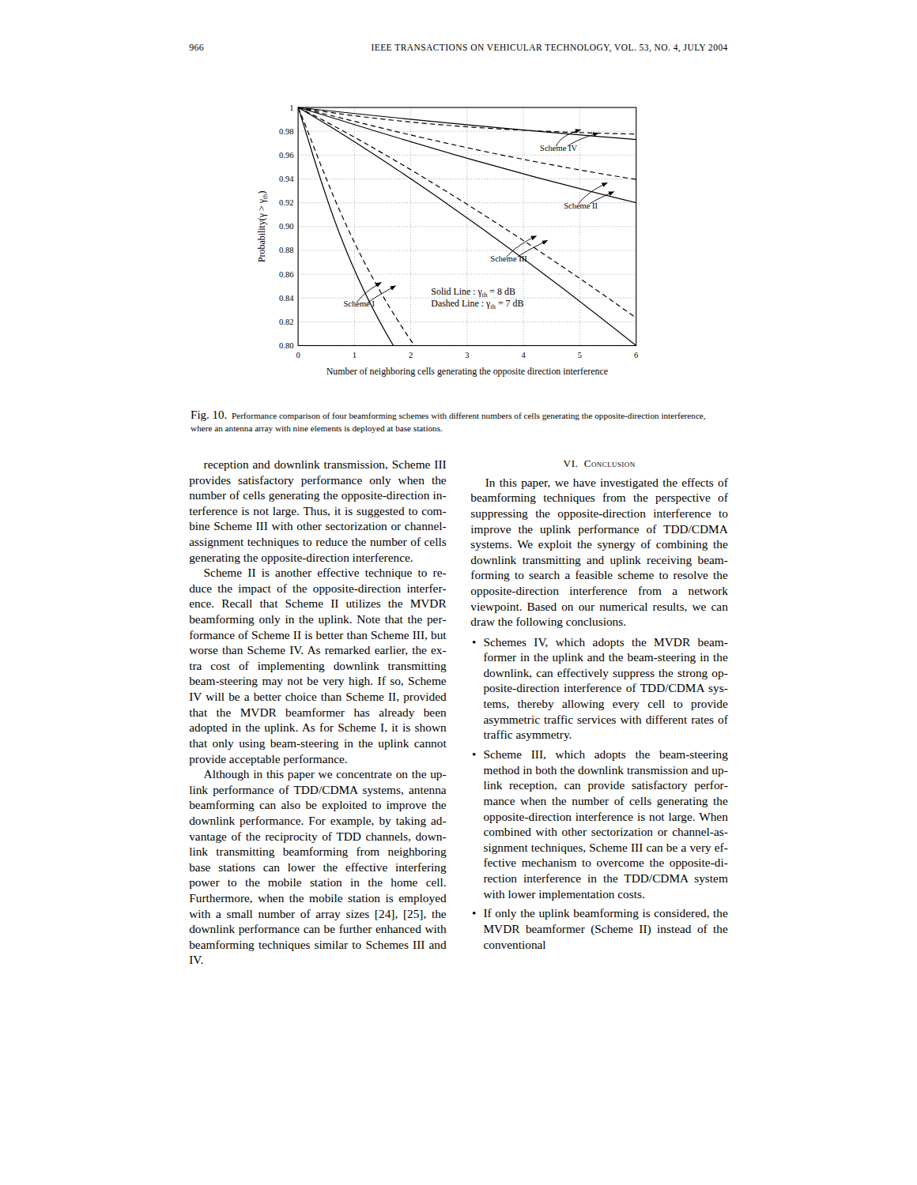966 IEEE Transactions on Vehicular Technology, Vol. 53, No. 4, July 2004
1 0.98 0.96 0.94 0.92 0.90 0.88 0.86 0.84 0.82 0.80 0 1 2 3 4 5 6 Number of neighboring cells generating the opposite direction interference Probability(γ > γth) Scheme IV Scheme II Scheme III Scheme I Solid Line : γth = 8 dB Dashed Line : γth = 7 dB
Fig. 10. Performance comparison of four beamforming schemes with different numbers of cells generating the opposite-direction interference, where an antenna array with nine elements is deployed at base stations.
reception and downlink transmission, Scheme III provides satisfactory performance only when the number of cells generating the opposite-direction interference is not large. Thus, it is suggested to combine Scheme III with other sectorization or channel-assignment techniques to reduce the number of cells generating the opposite-direction interference.
Scheme II is another effective technique to reduce the impact of the opposite-direction interference. Recall that Scheme II utilizes the MVDR beamforming only in the uplink. Note that the performance of Scheme II is better than Scheme III, but worse than Scheme IV. As remarked earlier, the extra cost of implementing downlink transmitting beam-steering may not be very high. If so, Scheme IV will be a better choice than Scheme II, provided that the MVDR beamformer has already been adopted in the uplink. As for Scheme I, it is shown that only using beam-steering in the uplink cannot provide acceptable performance.
Although in this paper we concentrate on the uplink performance of TDD/CDMA systems, antenna beamforming can also be exploited to improve the downlink performance. For example, by taking advantage of the reciprocity of TDD channels, downlink transmitting beamforming from neighboring base stations can lower the effective interfering power to the mobile station in the home cell. Furthermore, when the mobile station is employed with a small number of array sizes [24], [25], the downlink performance can be further enhanced with beamforming techniques similar to Schemes III and IV.
VI. Conclusion
In this paper, we have investigated the effects of beamforming techniques from the perspective of suppressing the opposite-direction interference to improve the uplink performance of TDD/CDMA systems. We exploit the synergy of combining the downlink transmitting and uplink receiving beamforming to search a feasible scheme to resolve the opposite-direction interference from a network viewpoint. Based on our numerical results, we can draw the following conclusions.
Schemes IV, which adopts the MVDR beamformer in the uplink and the beam-steering in the downlink, can effectively suppress the strong opposite-direction interference of TDD/CDMA systems, thereby allowing every cell to provide asymmetric traffic services with different rates of traffic asymmetry.
Scheme III, which adopts the beam-steering method in both the downlink transmission and uplink reception, can provide satisfactory performance when the number of cells generating the opposite-direction interference is not large. When combined with other sectorization or channel-assignment techniques, Scheme III can be a very effective mechanism to overcome the opposite-direction interference in the TDD/CDMA system with lower implementation costs.
If only the uplink beamforming is considered, the MVDR beamformer (Scheme II) instead of the conventional